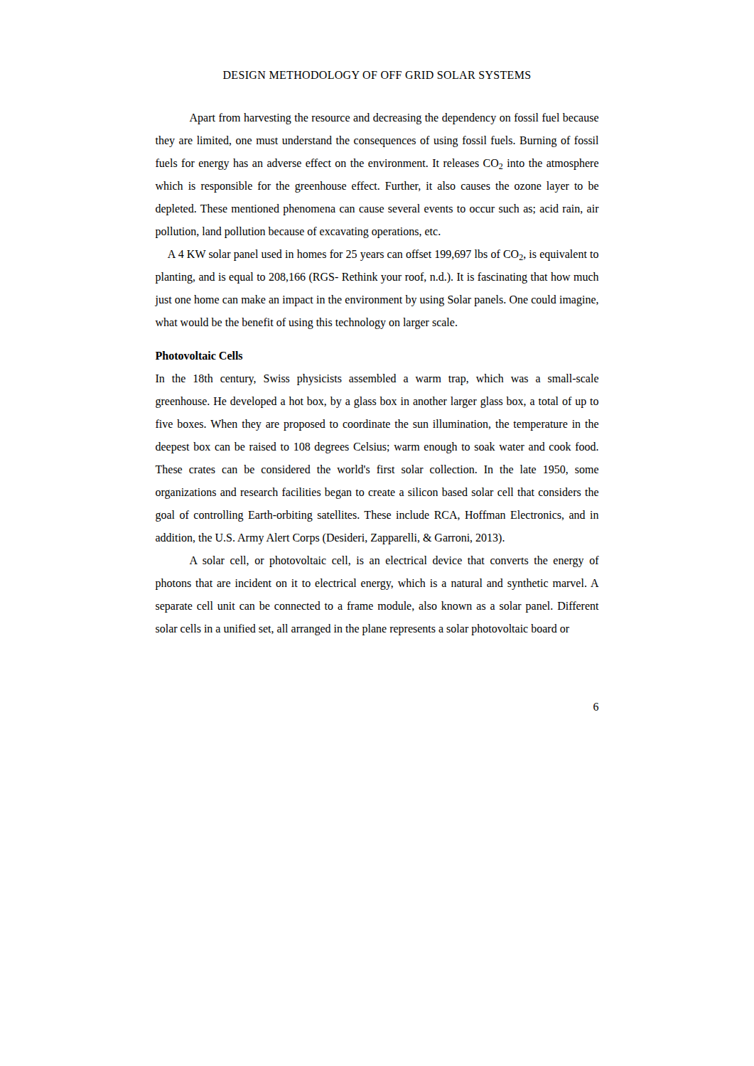DESIGN METHODOLOGY OF OFF GRID SOLAR SYSTEMS
Apart from harvesting the resource and decreasing the dependency on fossil fuel because they are limited, one must understand the consequences of using fossil fuels. Burning of fossil fuels for energy has an adverse effect on the environment. It releases CO2 into the atmosphere which is responsible for the greenhouse effect. Further, it also causes the ozone layer to be depleted. These mentioned phenomena can cause several events to occur such as; acid rain, air pollution, land pollution because of excavating operations, etc.
A 4 KW solar panel used in homes for 25 years can offset 199,697 lbs of CO2, is equivalent to planting, and is equal to 208,166 (RGS- Rethink your roof, n.d.). It is fascinating that how much just one home can make an impact in the environment by using Solar panels. One could imagine, what would be the benefit of using this technology on larger scale.
Photovoltaic Cells
In the 18th century, Swiss physicists assembled a warm trap, which was a small-scale greenhouse. He developed a hot box, by a glass box in another larger glass box, a total of up to five boxes. When they are proposed to coordinate the sun illumination, the temperature in the deepest box can be raised to 108 degrees Celsius; warm enough to soak water and cook food. These crates can be considered the world's first solar collection. In the late 1950, some organizations and research facilities began to create a silicon based solar cell that considers the goal of controlling Earth-orbiting satellites. These include RCA, Hoffman Electronics, and in addition, the U.S. Army Alert Corps (Desideri, Zapparelli, & Garroni, 2013).
A solar cell, or photovoltaic cell, is an electrical device that converts the energy of photons that are incident on it to electrical energy, which is a natural and synthetic marvel. A separate cell unit can be connected to a frame module, also known as a solar panel. Different solar cells in a unified set, all arranged in the plane represents a solar photovoltaic board or
6